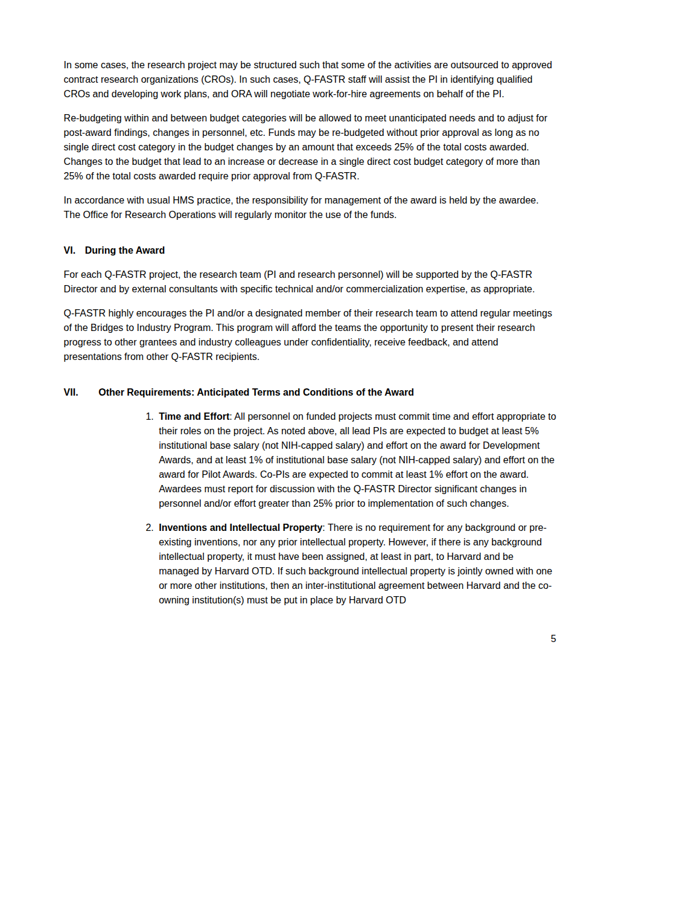In some cases, the research project may be structured such that some of the activities are outsourced to approved contract research organizations (CROs). In such cases, Q-FASTR staff will assist the PI in identifying qualified CROs and developing work plans, and ORA will negotiate work-for-hire agreements on behalf of the PI.
Re-budgeting within and between budget categories will be allowed to meet unanticipated needs and to adjust for post-award findings, changes in personnel, etc. Funds may be re-budgeted without prior approval as long as no single direct cost category in the budget changes by an amount that exceeds 25% of the total costs awarded. Changes to the budget that lead to an increase or decrease in a single direct cost budget category of more than 25% of the total costs awarded require prior approval from Q-FASTR.
In accordance with usual HMS practice, the responsibility for management of the award is held by the awardee. The Office for Research Operations will regularly monitor the use of the funds.
VI. During the Award
For each Q-FASTR project, the research team (PI and research personnel) will be supported by the Q-FASTR Director and by external consultants with specific technical and/or commercialization expertise, as appropriate.
Q-FASTR highly encourages the PI and/or a designated member of their research team to attend regular meetings of the Bridges to Industry Program. This program will afford the teams the opportunity to present their research progress to other grantees and industry colleagues under confidentiality, receive feedback, and attend presentations from other Q-FASTR recipients.
VII. Other Requirements: Anticipated Terms and Conditions of the Award
Time and Effort: All personnel on funded projects must commit time and effort appropriate to their roles on the project. As noted above, all lead PIs are expected to budget at least 5% institutional base salary (not NIH-capped salary) and effort on the award for Development Awards, and at least 1% of institutional base salary (not NIH-capped salary) and effort on the award for Pilot Awards. Co-PIs are expected to commit at least 1% effort on the award. Awardees must report for discussion with the Q-FASTR Director significant changes in personnel and/or effort greater than 25% prior to implementation of such changes.
Inventions and Intellectual Property: There is no requirement for any background or pre-existing inventions, nor any prior intellectual property. However, if there is any background intellectual property, it must have been assigned, at least in part, to Harvard and be managed by Harvard OTD. If such background intellectual property is jointly owned with one or more other institutions, then an inter-institutional agreement between Harvard and the co-owning institution(s) must be put in place by Harvard OTD
5